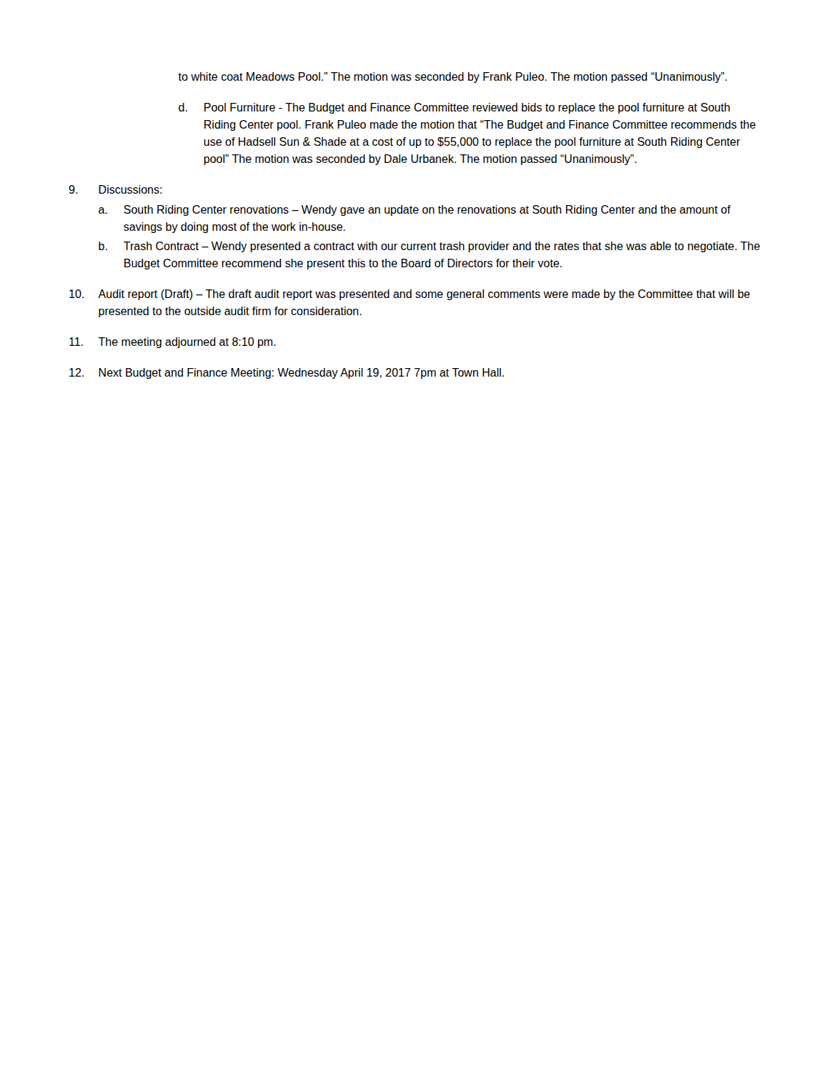to white coat Meadows Pool.” The motion was seconded by Frank Puleo. The motion passed “Unanimously”.
d. Pool Furniture - The Budget and Finance Committee reviewed bids to replace the pool furniture at South Riding Center pool. Frank Puleo made the motion that “The Budget and Finance Committee recommends the use of Hadsell Sun & Shade at a cost of up to $55,000 to replace the pool furniture at South Riding Center pool” The motion was seconded by Dale Urbanek. The motion passed “Unanimously”.
9. Discussions:
a. South Riding Center renovations – Wendy gave an update on the renovations at South Riding Center and the amount of savings by doing most of the work in-house.
b. Trash Contract – Wendy presented a contract with our current trash provider and the rates that she was able to negotiate. The Budget Committee recommend she present this to the Board of Directors for their vote.
10. Audit report (Draft) – The draft audit report was presented and some general comments were made by the Committee that will be presented to the outside audit firm for consideration.
11. The meeting adjourned at 8:10 pm.
12. Next Budget and Finance Meeting: Wednesday April 19, 2017 7pm at Town Hall.